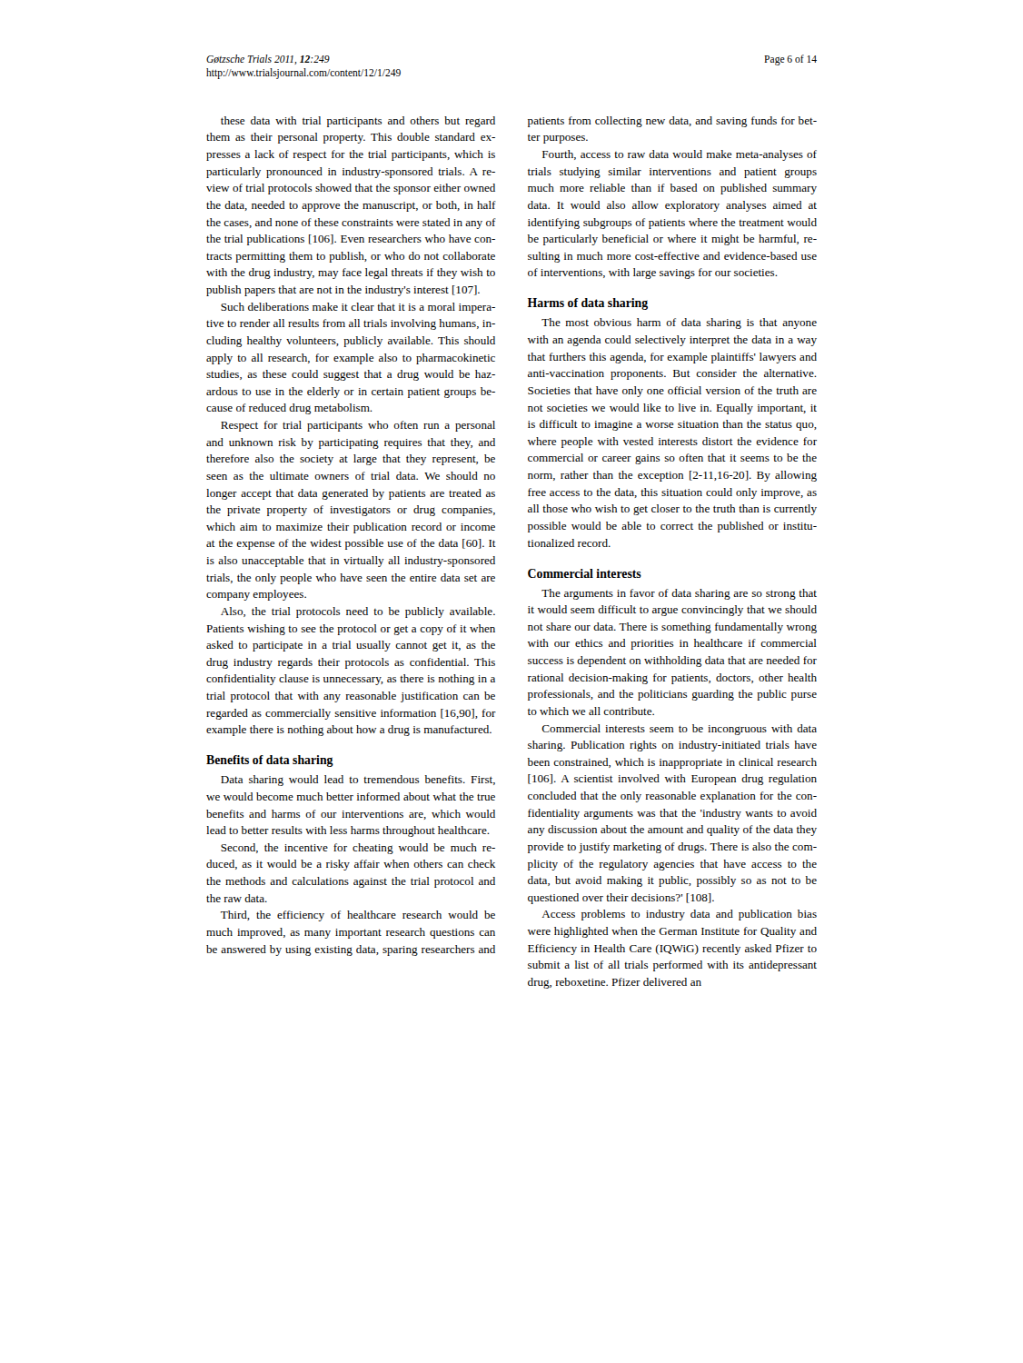Gøtzsche Trials 2011, 12:249
http://www.trialsjournal.com/content/12/1/249
Page 6 of 14
these data with trial participants and others but regard them as their personal property. This double standard expresses a lack of respect for the trial participants, which is particularly pronounced in industry-sponsored trials. A review of trial protocols showed that the sponsor either owned the data, needed to approve the manuscript, or both, in half the cases, and none of these constraints were stated in any of the trial publications [106]. Even researchers who have contracts permitting them to publish, or who do not collaborate with the drug industry, may face legal threats if they wish to publish papers that are not in the industry's interest [107].
Such deliberations make it clear that it is a moral imperative to render all results from all trials involving humans, including healthy volunteers, publicly available. This should apply to all research, for example also to pharmacokinetic studies, as these could suggest that a drug would be hazardous to use in the elderly or in certain patient groups because of reduced drug metabolism.
Respect for trial participants who often run a personal and unknown risk by participating requires that they, and therefore also the society at large that they represent, be seen as the ultimate owners of trial data. We should no longer accept that data generated by patients are treated as the private property of investigators or drug companies, which aim to maximize their publication record or income at the expense of the widest possible use of the data [60]. It is also unacceptable that in virtually all industry-sponsored trials, the only people who have seen the entire data set are company employees.
Also, the trial protocols need to be publicly available. Patients wishing to see the protocol or get a copy of it when asked to participate in a trial usually cannot get it, as the drug industry regards their protocols as confidential. This confidentiality clause is unnecessary, as there is nothing in a trial protocol that with any reasonable justification can be regarded as commercially sensitive information [16,90], for example there is nothing about how a drug is manufactured.
Benefits of data sharing
Data sharing would lead to tremendous benefits. First, we would become much better informed about what the true benefits and harms of our interventions are, which would lead to better results with less harms throughout healthcare.
Second, the incentive for cheating would be much reduced, as it would be a risky affair when others can check the methods and calculations against the trial protocol and the raw data.
Third, the efficiency of healthcare research would be much improved, as many important research questions can be answered by using existing data, sparing researchers and patients from collecting new data, and saving funds for better purposes.
Fourth, access to raw data would make meta-analyses of trials studying similar interventions and patient groups much more reliable than if based on published summary data. It would also allow exploratory analyses aimed at identifying subgroups of patients where the treatment would be particularly beneficial or where it might be harmful, resulting in much more cost-effective and evidence-based use of interventions, with large savings for our societies.
Harms of data sharing
The most obvious harm of data sharing is that anyone with an agenda could selectively interpret the data in a way that furthers this agenda, for example plaintiffs' lawyers and anti-vaccination proponents. But consider the alternative. Societies that have only one official version of the truth are not societies we would like to live in. Equally important, it is difficult to imagine a worse situation than the status quo, where people with vested interests distort the evidence for commercial or career gains so often that it seems to be the norm, rather than the exception [2-11,16-20]. By allowing free access to the data, this situation could only improve, as all those who wish to get closer to the truth than is currently possible would be able to correct the published or institutionalized record.
Commercial interests
The arguments in favor of data sharing are so strong that it would seem difficult to argue convincingly that we should not share our data. There is something fundamentally wrong with our ethics and priorities in healthcare if commercial success is dependent on withholding data that are needed for rational decision-making for patients, doctors, other health professionals, and the politicians guarding the public purse to which we all contribute.
Commercial interests seem to be incongruous with data sharing. Publication rights on industry-initiated trials have been constrained, which is inappropriate in clinical research [106]. A scientist involved with European drug regulation concluded that the only reasonable explanation for the confidentiality arguments was that the 'industry wants to avoid any discussion about the amount and quality of the data they provide to justify marketing of drugs. There is also the complicity of the regulatory agencies that have access to the data, but avoid making it public, possibly so as not to be questioned over their decisions?' [108].
Access problems to industry data and publication bias were highlighted when the German Institute for Quality and Efficiency in Health Care (IQWiG) recently asked Pfizer to submit a list of all trials performed with its antidepressant drug, reboxetine. Pfizer delivered an